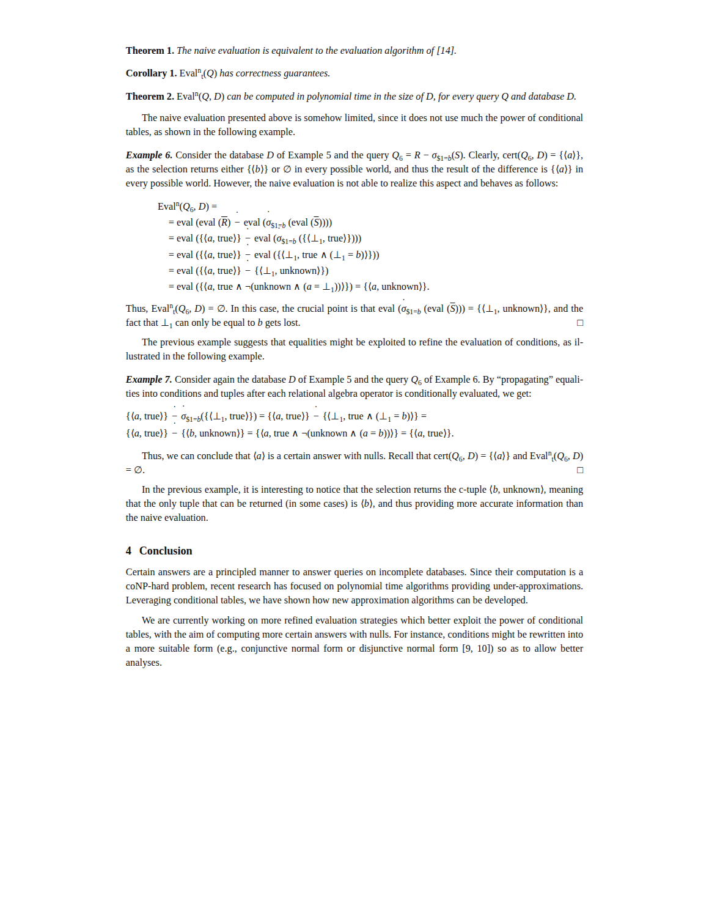Theorem 1. The naive evaluation is equivalent to the evaluation algorithm of [14].
Corollary 1. Evalnt(Q) has correctness guarantees.
Theorem 2. Evaln(Q, D) can be computed in polynomial time in the size of D, for every query Q and database D.
The naive evaluation presented above is somehow limited, since it does not use much the power of conditional tables, as shown in the following example.
Example 6. Consider the database D of Example 5 and the query Q6 = R − σ$1=b(S). Clearly, cert(Q6, D) = {⟨a⟩}, as the selection returns either {⟨b⟩} or ∅ in every possible world, and thus the result of the difference is {⟨a⟩} in every possible world. However, the naive evaluation is not able to realize this aspect and behaves as follows:
Evaln(Q6, D) =
= eval (eval (R) − eval (σ$1=b (eval (S))))
= eval ({⟨a, true⟩} − eval (σ$1=b ({⟨⊥1, true⟩})))
= eval ({⟨a, true⟩} − eval ({⟨⊥1, true ∧ (⊥1 = b)⟩}))
= eval ({⟨a, true⟩} − {⟨⊥1, unknown⟩})
= eval ({⟨a, true ∧ ¬(unknown ∧ (a = ⊥1))⟩}) = {⟨a, unknown⟩}.
Thus, Evalnt(Q6, D) = ∅. In this case, the crucial point is that eval (σ$1=b (eval (S))) = {⟨⊥1, unknown⟩}, and the fact that ⊥1 can only be equal to b gets lost. □
The previous example suggests that equalities might be exploited to refine the evaluation of conditions, as illustrated in the following example.
Example 7. Consider again the database D of Example 5 and the query Q6 of Example 6. By “propagating” equalities into conditions and tuples after each relational algebra operator is conditionally evaluated, we get:
{⟨a, true⟩} − σ$1=b({⟨⊥1, true⟩}) = {⟨a, true⟩} − {⟨⊥1, true ∧ (⊥1 = b)⟩} =
{⟨a, true⟩} − {⟨b, unknown⟩} = {⟨a, true ∧ ¬(unknown ∧ (a = b))⟩} = {⟨a, true⟩}.
Thus, we can conclude that ⟨a⟩ is a certain answer with nulls. Recall that cert(Q6, D) = {⟨a⟩} and Evalnt(Q6, D) = ∅. □
In the previous example, it is interesting to notice that the selection returns the c-tuple ⟨b, unknown⟩, meaning that the only tuple that can be returned (in some cases) is ⟨b⟩, and thus providing more accurate information than the naive evaluation.
4 Conclusion
Certain answers are a principled manner to answer queries on incomplete databases. Since their computation is a coNP-hard problem, recent research has focused on polynomial time algorithms providing under-approximations. Leveraging conditional tables, we have shown how new approximation algorithms can be developed.
We are currently working on more refined evaluation strategies which better exploit the power of conditional tables, with the aim of computing more certain answers with nulls. For instance, conditions might be rewritten into a more suitable form (e.g., conjunctive normal form or disjunctive normal form [9, 10]) so as to allow better analyses.